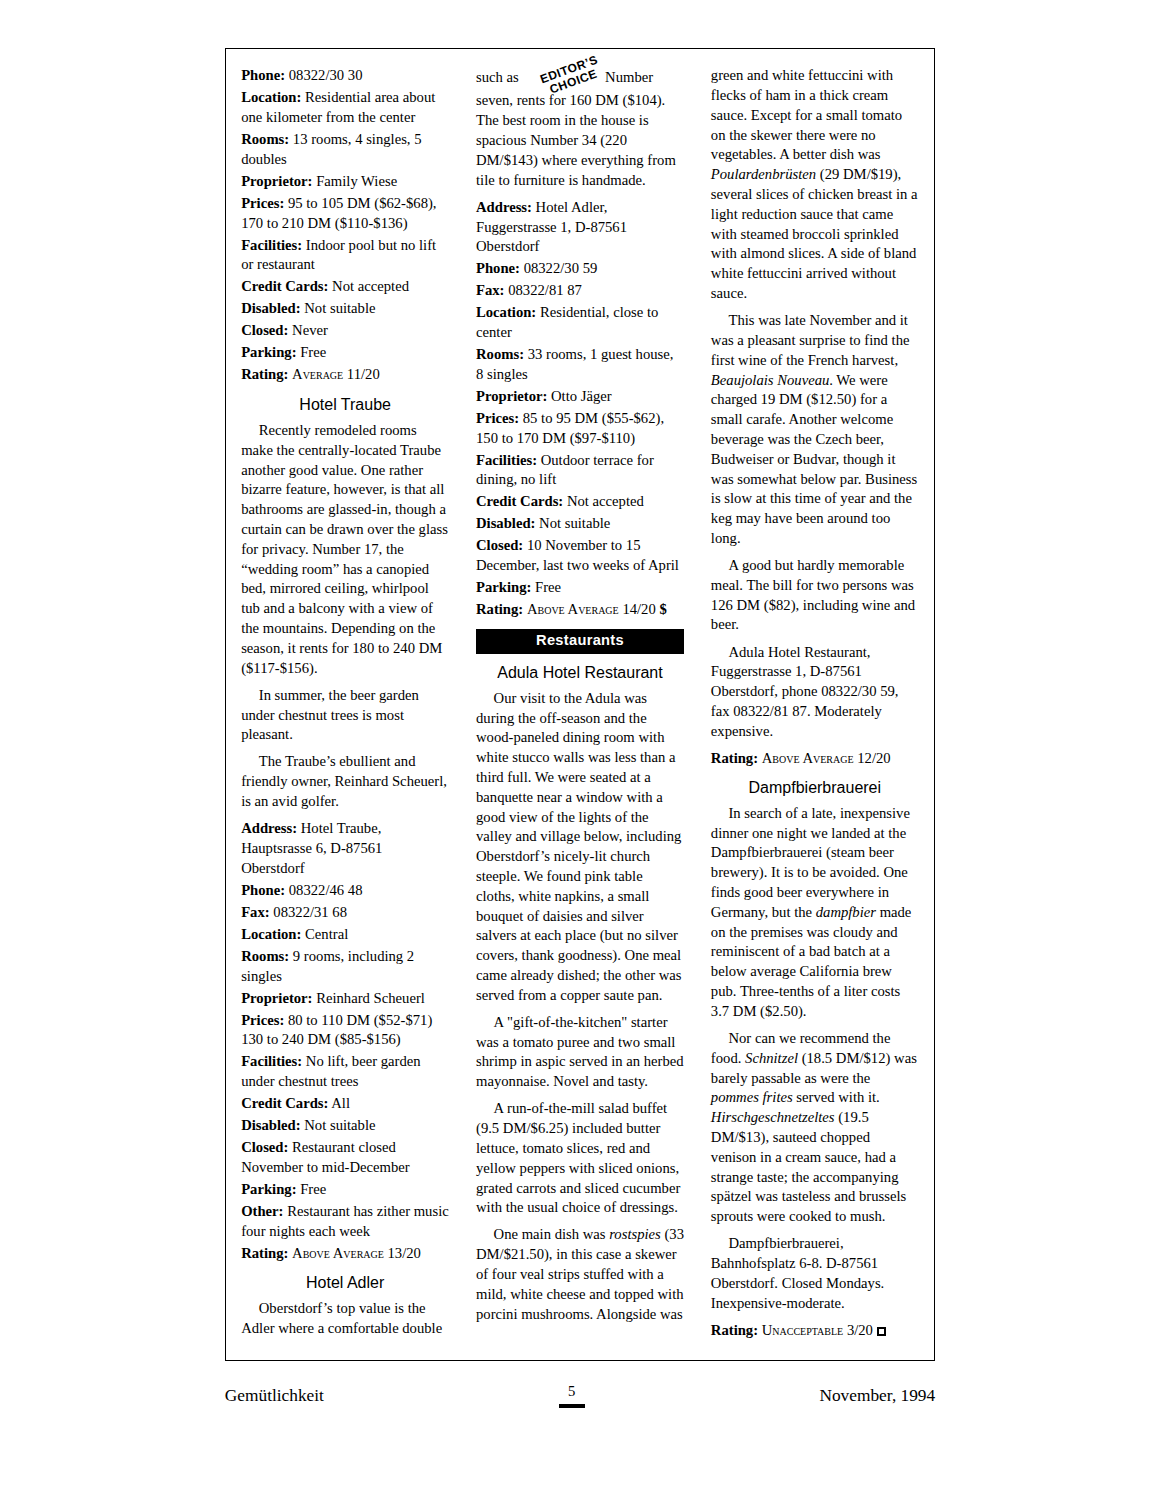Phone: 08322/30 30
Location: Residential area about one kilometer from the center
Rooms: 13 rooms, 4 singles, 5 doubles
Proprietor: Family Wiese
Prices: 95 to 105 DM ($62-$68), 170 to 210 DM ($110-$136)
Facilities: Indoor pool but no lift or restaurant
Credit Cards: Not accepted
Disabled: Not suitable
Closed: Never
Parking: Free
Rating: Average 11/20
Hotel Traube
Recently remodeled rooms make the centrally-located Traube another good value. One rather bizarre feature, however, is that all bathrooms are glassed-in, though a curtain can be drawn over the glass for privacy. Number 17, the “wedding room” has a canopied bed, mirrored ceiling, whirlpool tub and a balcony with a view of the mountains. Depending on the season, it rents for 180 to 240 DM ($117-$156).
In summer, the beer garden under chestnut trees is most pleasant.
The Traube’s ebullient and friendly owner, Reinhard Scheuerl, is an avid golfer.
Address: Hotel Traube, Hauptsrasse 6, D-87561 Oberstdorf
Phone: 08322/46 48
Fax: 08322/31 68
Location: Central
Rooms: 9 rooms, including 2 singles
Proprietor: Reinhard Scheuerl
Prices: 80 to 110 DM ($52-$71) 130 to 240 DM ($85-$156)
Facilities: No lift, beer garden under chestnut trees
Credit Cards: All
Disabled: Not suitable
Closed: Restaurant closed November to mid-December
Parking: Free
Other: Restaurant has zither music four nights each week
Rating: Above Average 13/20
Hotel Adler
Oberstdorf’s top value is the Adler where a comfortable double such asEDITOR’S CHOICE Number seven, rents for 160 DM ($104). The best room in the house is spacious Number 34 (220 DM/$143) where everything from tile to furniture is handmade.
Address: Hotel Adler, Fuggerstrasse 1, D-87561 Oberstdorf
Phone: 08322/30 59
Fax: 08322/81 87
Location: Residential, close to center
Rooms: 33 rooms, 1 guest house, 8 singles
Proprietor: Otto Jäger
Prices: 85 to 95 DM ($55-$62), 150 to 170 DM ($97-$110)
Facilities: Outdoor terrace for dining, no lift
Credit Cards: Not accepted
Disabled: Not suitable
Closed: 10 November to 15 December, last two weeks of April
Parking: Free
Rating: Above Average 14/20 $
Restaurants
Adula Hotel Restaurant
Our visit to the Adula was during the off-season and the wood-paneled dining room with white stucco walls was less than a third full. We were seated at a banquette near a window with a good view of the lights of the valley and village below, including Oberstdorf’s nicely-lit church steeple. We found pink table cloths, white napkins, a small bouquet of daisies and silver salvers at each place (but no silver covers, thank goodness). One meal came already dished; the other was served from a copper saute pan.
A "gift-of-the-kitchen" starter was a tomato puree and two small shrimp in aspic served in an herbed mayonnaise. Novel and tasty.
A run-of-the-mill salad buffet (9.5 DM/$6.25) included butter lettuce, tomato slices, red and yellow peppers with sliced onions, grated carrots and sliced cucumber with the usual choice of dressings.
One main dish was rostspies (33 DM/$21.50), in this case a skewer of four veal strips stuffed with a mild, white cheese and topped with porcini mushrooms. Alongside was green and white fettuccini with flecks of ham in a thick cream sauce. Except for a small tomato on the skewer there were no vegetables. A better dish was Poulardenbrüsten (29 DM/$19), several slices of chicken breast in a light reduction sauce that came with steamed broccoli sprinkled with almond slices. A side of bland white fettuccini arrived without sauce.
This was late November and it was a pleasant surprise to find the first wine of the French harvest, Beaujolais Nouveau. We were charged 19 DM ($12.50) for a small carafe. Another welcome beverage was the Czech beer, Budweiser or Budvar, though it was somewhat below par. Business is slow at this time of year and the keg may have been around too long.
A good but hardly memorable meal. The bill for two persons was 126 DM ($82), including wine and beer.
Adula Hotel Restaurant, Fuggerstrasse 1, D-87561 Oberstdorf, phone 08322/30 59, fax 08322/81 87. Moderately expensive.
Rating: Above Average 12/20
Dampfbierbrauerei
In search of a late, inexpensive dinner one night we landed at the Dampfbierbrauerei (steam beer brewery). It is to be avoided. One finds good beer everywhere in Germany, but the dampfbier made on the premises was cloudy and reminiscent of a bad batch at a below average California brew pub. Three-tenths of a liter costs 3.7 DM ($2.50).
Nor can we recommend the food. Schnitzel (18.5 DM/$12) was barely passable as were the pommes frites served with it. Hirschgeschnetzeltes (19.5 DM/$13), sauteed chopped venison in a cream sauce, had a strange taste; the accompanying spätzel was tasteless and brussels sprouts were cooked to mush.
Dampfbierbrauerei, Bahnhofsplatz 6-8. D-87561 Oberstdorf. Closed Mondays. Inexpensive-moderate.
Rating: Unacceptable 3/20
Gemütlichkeit
5
November, 1994